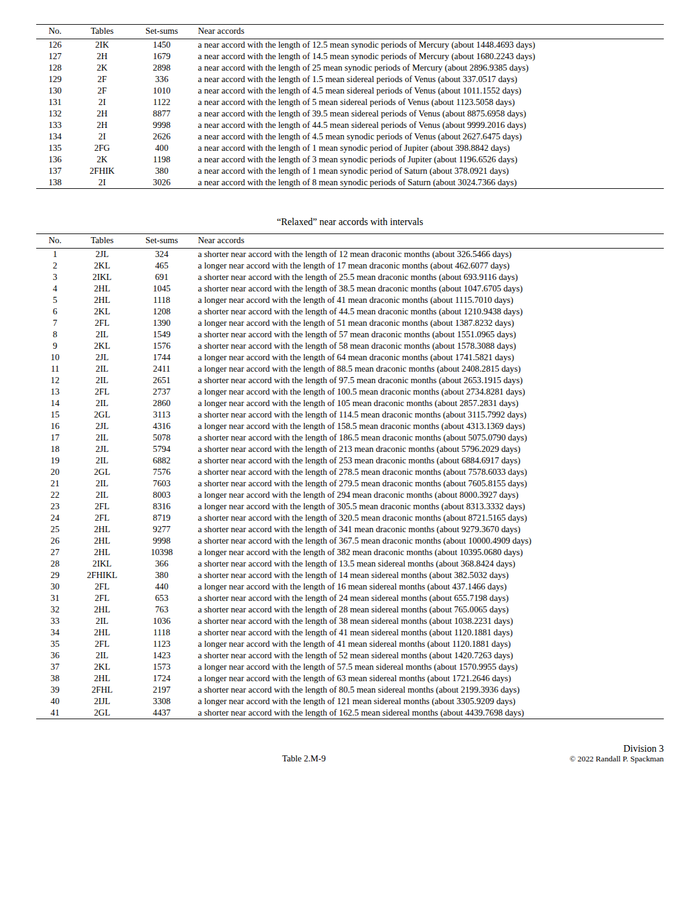| No. | Tables | Set-sums | Near accords |
| --- | --- | --- | --- |
| 126 | 2IK | 1450 | a near accord with the length of 12.5 mean synodic periods of Mercury (about 1448.4693 days) |
| 127 | 2H | 1679 | a near accord with the length of 14.5 mean synodic periods of Mercury (about 1680.2243 days) |
| 128 | 2K | 2898 | a near accord with the length of 25 mean synodic periods of Mercury (about 2896.9385 days) |
| 129 | 2F | 336 | a near accord with the length of 1.5 mean sidereal periods of Venus (about 337.0517 days) |
| 130 | 2F | 1010 | a near accord with the length of 4.5 mean sidereal periods of Venus (about 1011.1552 days) |
| 131 | 2I | 1122 | a near accord with the length of 5 mean sidereal periods of Venus (about 1123.5058 days) |
| 132 | 2H | 8877 | a near accord with the length of 39.5 mean sidereal periods of Venus (about 8875.6958 days) |
| 133 | 2H | 9998 | a near accord with the length of 44.5 mean sidereal periods of Venus (about 9999.2016 days) |
| 134 | 2I | 2626 | a near accord with the length of 4.5 mean synodic periods of Venus (about 2627.6475 days) |
| 135 | 2FG | 400 | a near accord with the length of 1 mean synodic period of Jupiter (about 398.8842 days) |
| 136 | 2K | 1198 | a near accord with the length of 3 mean synodic periods of Jupiter (about 1196.6526 days) |
| 137 | 2FHIK | 380 | a near accord with the length of 1 mean synodic period of Saturn (about 378.0921 days) |
| 138 | 2I | 3026 | a near accord with the length of 8 mean synodic periods of Saturn (about 3024.7366 days) |
“Relaxed” near accords with intervals
| No. | Tables | Set-sums | Near accords |
| --- | --- | --- | --- |
| 1 | 2JL | 324 | a shorter near accord with the length of 12 mean draconic months (about 326.5466 days) |
| 2 | 2KL | 465 | a longer near accord with the length of 17 mean draconic months (about 462.6077 days) |
| 3 | 2IKL | 691 | a shorter near accord with the length of 25.5 mean draconic months (about 693.9116 days) |
| 4 | 2HL | 1045 | a shorter near accord with the length of 38.5 mean draconic months (about 1047.6705 days) |
| 5 | 2HL | 1118 | a longer near accord with the length of 41 mean draconic months (about 1115.7010 days) |
| 6 | 2KL | 1208 | a shorter near accord with the length of 44.5 mean draconic months (about 1210.9438 days) |
| 7 | 2FL | 1390 | a longer near accord with the length of 51 mean draconic months (about 1387.8232 days) |
| 8 | 2IL | 1549 | a shorter near accord with the length of 57 mean draconic months (about 1551.0965 days) |
| 9 | 2KL | 1576 | a shorter near accord with the length of 58 mean draconic months (about 1578.3088 days) |
| 10 | 2JL | 1744 | a longer near accord with the length of 64 mean draconic months (about 1741.5821 days) |
| 11 | 2IL | 2411 | a longer near accord with the length of 88.5 mean draconic months (about 2408.2815 days) |
| 12 | 2IL | 2651 | a shorter near accord with the length of 97.5 mean draconic months (about 2653.1915 days) |
| 13 | 2FL | 2737 | a longer near accord with the length of 100.5 mean draconic months (about 2734.8281 days) |
| 14 | 2IL | 2860 | a longer near accord with the length of 105 mean draconic months (about 2857.2831 days) |
| 15 | 2GL | 3113 | a shorter near accord with the length of 114.5 mean draconic months (about 3115.7992 days) |
| 16 | 2JL | 4316 | a longer near accord with the length of 158.5 mean draconic months (about 4313.1369 days) |
| 17 | 2IL | 5078 | a shorter near accord with the length of 186.5 mean draconic months (about 5075.0790 days) |
| 18 | 2JL | 5794 | a shorter near accord with the length of 213 mean draconic months (about 5796.2029 days) |
| 19 | 2IL | 6882 | a shorter near accord with the length of 253 mean draconic months (about 6884.6917 days) |
| 20 | 2GL | 7576 | a shorter near accord with the length of 278.5 mean draconic months (about 7578.6033 days) |
| 21 | 2IL | 7603 | a shorter near accord with the length of 279.5 mean draconic months (about 7605.8155 days) |
| 22 | 2IL | 8003 | a longer near accord with the length of 294 mean draconic months (about 8000.3927 days) |
| 23 | 2FL | 8316 | a longer near accord with the length of 305.5 mean draconic months (about 8313.3332 days) |
| 24 | 2FL | 8719 | a shorter near accord with the length of 320.5 mean draconic months (about 8721.5165 days) |
| 25 | 2HL | 9277 | a shorter near accord with the length of 341 mean draconic months (about 9279.3670 days) |
| 26 | 2HL | 9998 | a shorter near accord with the length of 367.5 mean draconic months (about 10000.4909 days) |
| 27 | 2HL | 10398 | a longer near accord with the length of 382 mean draconic months (about 10395.0680 days) |
| 28 | 2IKL | 366 | a shorter near accord with the length of 13.5 mean sidereal months (about 368.8424 days) |
| 29 | 2FHIKL | 380 | a shorter near accord with the length of 14 mean sidereal months (about 382.5032 days) |
| 30 | 2FL | 440 | a longer near accord with the length of 16 mean sidereal months (about 437.1466 days) |
| 31 | 2FL | 653 | a shorter near accord with the length of 24 mean sidereal months (about 655.7198 days) |
| 32 | 2HL | 763 | a shorter near accord with the length of 28 mean sidereal months (about 765.0065 days) |
| 33 | 2IL | 1036 | a shorter near accord with the length of 38 mean sidereal months (about 1038.2231 days) |
| 34 | 2HL | 1118 | a shorter near accord with the length of 41 mean sidereal months (about 1120.1881 days) |
| 35 | 2FL | 1123 | a longer near accord with the length of 41 mean sidereal months (about 1120.1881 days) |
| 36 | 2IL | 1423 | a shorter near accord with the length of 52 mean sidereal months (about 1420.7263 days) |
| 37 | 2KL | 1573 | a longer near accord with the length of 57.5 mean sidereal months (about 1570.9955 days) |
| 38 | 2HL | 1724 | a longer near accord with the length of 63 mean sidereal months (about 1721.2646 days) |
| 39 | 2FHL | 2197 | a shorter near accord with the length of 80.5 mean sidereal months (about 2199.3936 days) |
| 40 | 2IJL | 3308 | a longer near accord with the length of 121 mean sidereal months (about 3305.9209 days) |
| 41 | 2GL | 4437 | a shorter near accord with the length of 162.5 mean sidereal months (about 4439.7698 days) |
Table 2.M-9
Division 3
© 2022 Randall P. Spackman